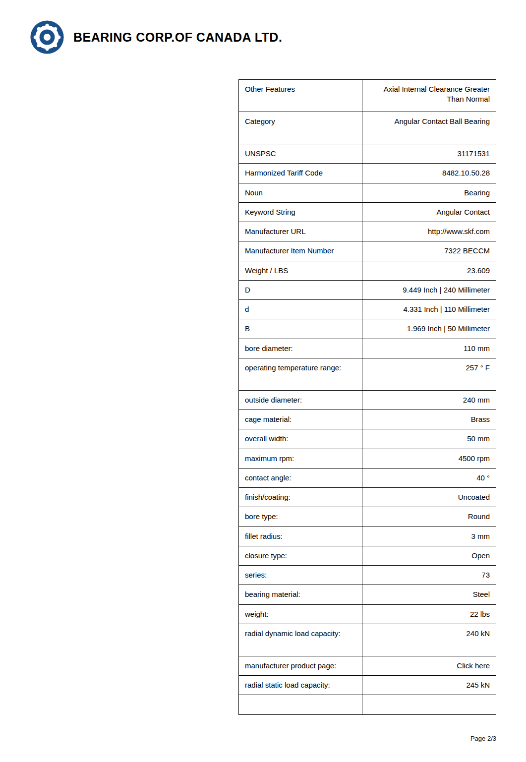BEARING CORP.OF CANADA LTD.
| Other Features | Axial Internal Clearance Greater Than Normal |
| Category | Angular Contact Ball Bearing |
| UNSPSC | 31171531 |
| Harmonized Tariff Code | 8482.10.50.28 |
| Noun | Bearing |
| Keyword String | Angular Contact |
| Manufacturer URL | http://www.skf.com |
| Manufacturer Item Number | 7322 BECCM |
| Weight / LBS | 23.609 |
| D | 9.449 Inch / 240 Millimeter |
| d | 4.331 Inch / 110 Millimeter |
| B | 1.969 Inch / 50 Millimeter |
| bore diameter: | 110 mm |
| operating temperature range: | 257 ° F |
| outside diameter: | 240 mm |
| cage material: | Brass |
| overall width: | 50 mm |
| maximum rpm: | 4500 rpm |
| contact angle: | 40 ° |
| finish/coating: | Uncoated |
| bore type: | Round |
| fillet radius: | 3 mm |
| closure type: | Open |
| series: | 73 |
| bearing material: | Steel |
| weight: | 22 lbs |
| radial dynamic load capacity: | 240 kN |
| manufacturer product page: | Click here |
| radial static load capacity: | 245 kN |
Page 2/3